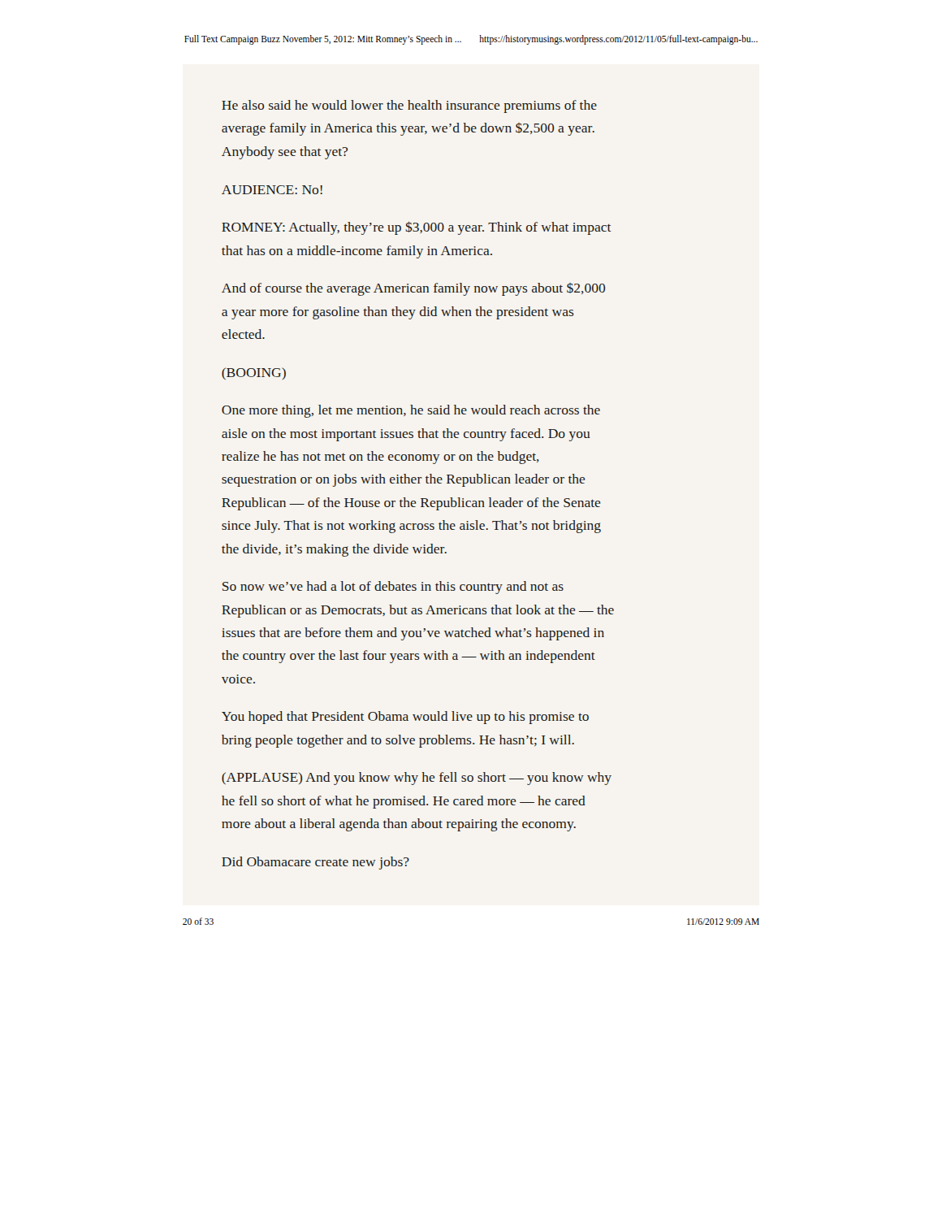Full Text Campaign Buzz November 5, 2012: Mitt Romney’s Speech in ...
https://historymusings.wordpress.com/2012/11/05/full-text-campaign-bu...
He also said he would lower the health insurance premiums of the average family in America this year, we’d be down $2,500 a year. Anybody see that yet?
AUDIENCE: No!
ROMNEY: Actually, they’re up $3,000 a year. Think of what impact that has on a middle-income family in America.
And of course the average American family now pays about $2,000 a year more for gasoline than they did when the president was elected.
(BOOING)
One more thing, let me mention, he said he would reach across the aisle on the most important issues that the country faced. Do you realize he has not met on the economy or on the budget, sequestration or on jobs with either the Republican leader or the Republican — of the House or the Republican leader of the Senate since July. That is not working across the aisle. That’s not bridging the divide, it’s making the divide wider.
So now we’ve had a lot of debates in this country and not as Republican or as Democrats, but as Americans that look at the — the issues that are before them and you’ve watched what’s happened in the country over the last four years with a — with an independent voice.
You hoped that President Obama would live up to his promise to bring people together and to solve problems. He hasn’t; I will.
(APPLAUSE) And you know why he fell so short — you know why he fell so short of what he promised. He cared more — he cared more about a liberal agenda than about repairing the economy.
Did Obamacare create new jobs?
20 of 33
11/6/2012 9:09 AM